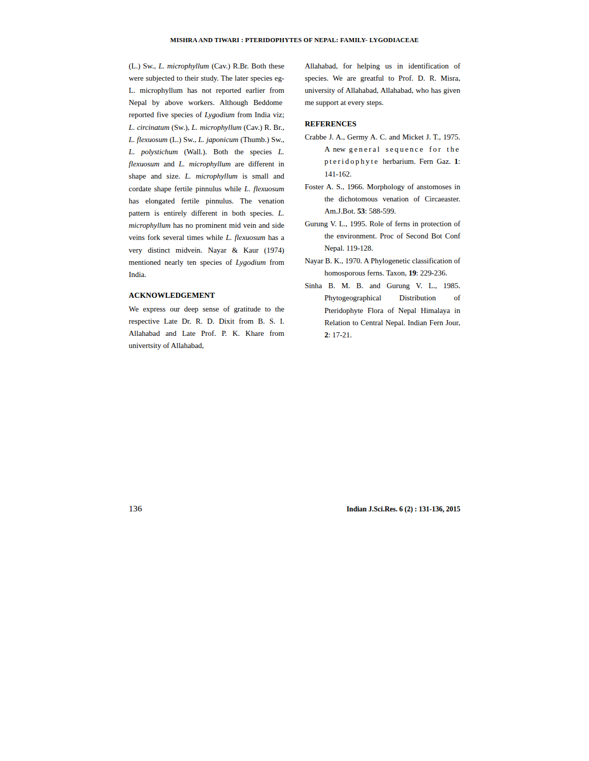Mishra and Tiwari : Pteridophytes of Nepal: Family- Lygodiaceae
(L.) Sw., L. microphyllum (Cav.) R.Br. Both these were subjected to their study. The later species eg-L. microphyllum has not reported earlier from Nepal by above workers. Although Beddome reported five species of Lygodium from India viz; L. circinatum (Sw.), L. microphyllum (Cav.) R. Br., L. flexuosum (L.) Sw., L. japonicum (Thumb.) Sw., L. polystichum (Wall.). Both the species L. flexuosum and L. microphyllum are different in shape and size. L. microphyllum is small and cordate shape fertile pinnulus while L. flexuosum has elongated fertile pinnulus. The venation pattern is entirely different in both species. L. microphyllum has no prominent mid vein and side veins fork several times while L. flexuosum has a very distinct midvein. Nayar & Kaur (1974) mentioned nearly ten species of Lygodium from India.
ACKNOWLEDGEMENT
We express our deep sense of gratitude to the respective Late Dr. R. D. Dixit from B. S. I. Allahabad and Late Prof. P. K. Khare from univertsity of Allahabad,
Allahabad, for helping us in identification of species. We are greatful to Prof. D. R. Misra, university of Allahabad, Allahabad, who has given me support at every steps.
REFERENCES
Crabbe J. A., Germy A. C. and Micket J. T., 1975. A new general sequence for the pteridophyte herbarium. Fern Gaz. 1: 141-162.
Foster A. S., 1966. Morphology of anstomoses in the dichotomous venation of Circaeaster. Am.J.Bot. 53: 588-599.
Gurung V. L., 1995. Role of ferns in protection of the environment. Proc of Second Bot Conf Nepal. 119-128.
Nayar B. K., 1970. A Phylogenetic classification of homosporous ferns. Taxon, 19: 229-236.
Sinha B. M. B. and Gurung V. L., 1985. Phytogeographical Distribution of Pteridophyte Flora of Nepal Himalaya in Relation to Central Nepal. Indian Fern Jour, 2: 17-21.
136
Indian J.Sci.Res. 6 (2) : 131-136, 2015